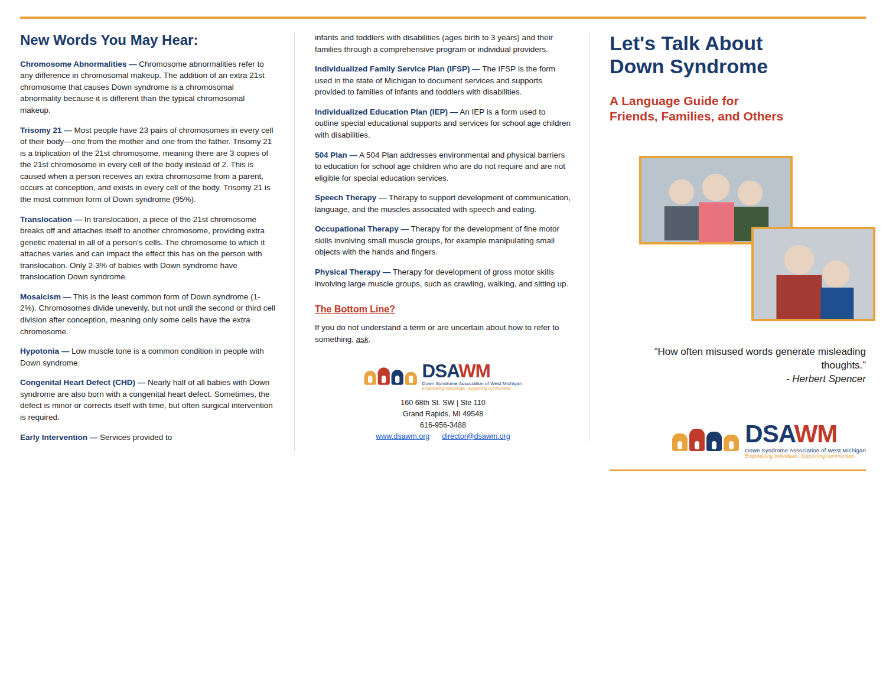New Words You May Hear:
Chromosome Abnormalities — Chromosome abnormalities refer to any difference in chromosomal makeup. The addition of an extra 21st chromosome that causes Down syndrome is a chromosomal abnormality because it is different than the typical chromosomal makeup.
Trisomy 21 — Most people have 23 pairs of chromosomes in every cell of their body—one from the mother and one from the father. Trisomy 21 is a triplication of the 21st chromosome, meaning there are 3 copies of the 21st chromosome in every cell of the body instead of 2. This is caused when a person receives an extra chromosome from a parent, occurs at conception, and exists in every cell of the body. Trisomy 21 is the most common form of Down syndrome (95%).
Translocation — In translocation, a piece of the 21st chromosome breaks off and attaches itself to another chromosome, providing extra genetic material in all of a person's cells. The chromosome to which it attaches varies and can impact the effect this has on the person with translocation. Only 2-3% of babies with Down syndrome have translocation Down syndrome.
Mosaicism — This is the least common form of Down syndrome (1-2%). Chromosomes divide unevenly, but not until the second or third cell division after conception, meaning only some cells have the extra chromosome.
Hypotonia — Low muscle tone is a common condition in people with Down syndrome.
Congenital Heart Defect (CHD) — Nearly half of all babies with Down syndrome are also born with a congenital heart defect. Sometimes, the defect is minor or corrects itself with time, but often surgical intervention is required.
Early Intervention — Services provided to
infants and toddlers with disabilities (ages birth to 3 years) and their families through a comprehensive program or individual providers.
Individualized Family Service Plan (IFSP) — The IFSP is the form used in the state of Michigan to document services and supports provided to families of infants and toddlers with disabilities.
Individualized Education Plan (IEP) — An IEP is a form used to outline special educational supports and services for school age children with disabilities.
504 Plan — A 504 Plan addresses environmental and physical barriers to education for school age children who are do not require and are not eligible for special education services.
Speech Therapy — Therapy to support development of communication, language, and the muscles associated with speech and eating.
Occupational Therapy — Therapy for the development of fine motor skills involving small muscle groups, for example manipulating small objects with the hands and fingers.
Physical Therapy — Therapy for development of gross motor skills involving large muscle groups, such as crawling, walking, and sitting up.
The Bottom Line?
If you do not understand a term or are uncertain about how to refer to something, ask.
DSAWM
Down Syndrome Association of West Michigan
Empowering Individuals. Supporting communities
160 68th St. SW | Ste 110
Grand Rapids, MI 49548
616-956-3488
www.dsawm.org director@dsawm.org
Let's Talk About
Down Syndrome
A Language Guide for
Friends, Families, and Others
“How often misused words generate misleading thoughts.” - Herbert Spencer
DSAWM
Down Syndrome Association of West Michigan
Empowering Individuals. Supporting communities